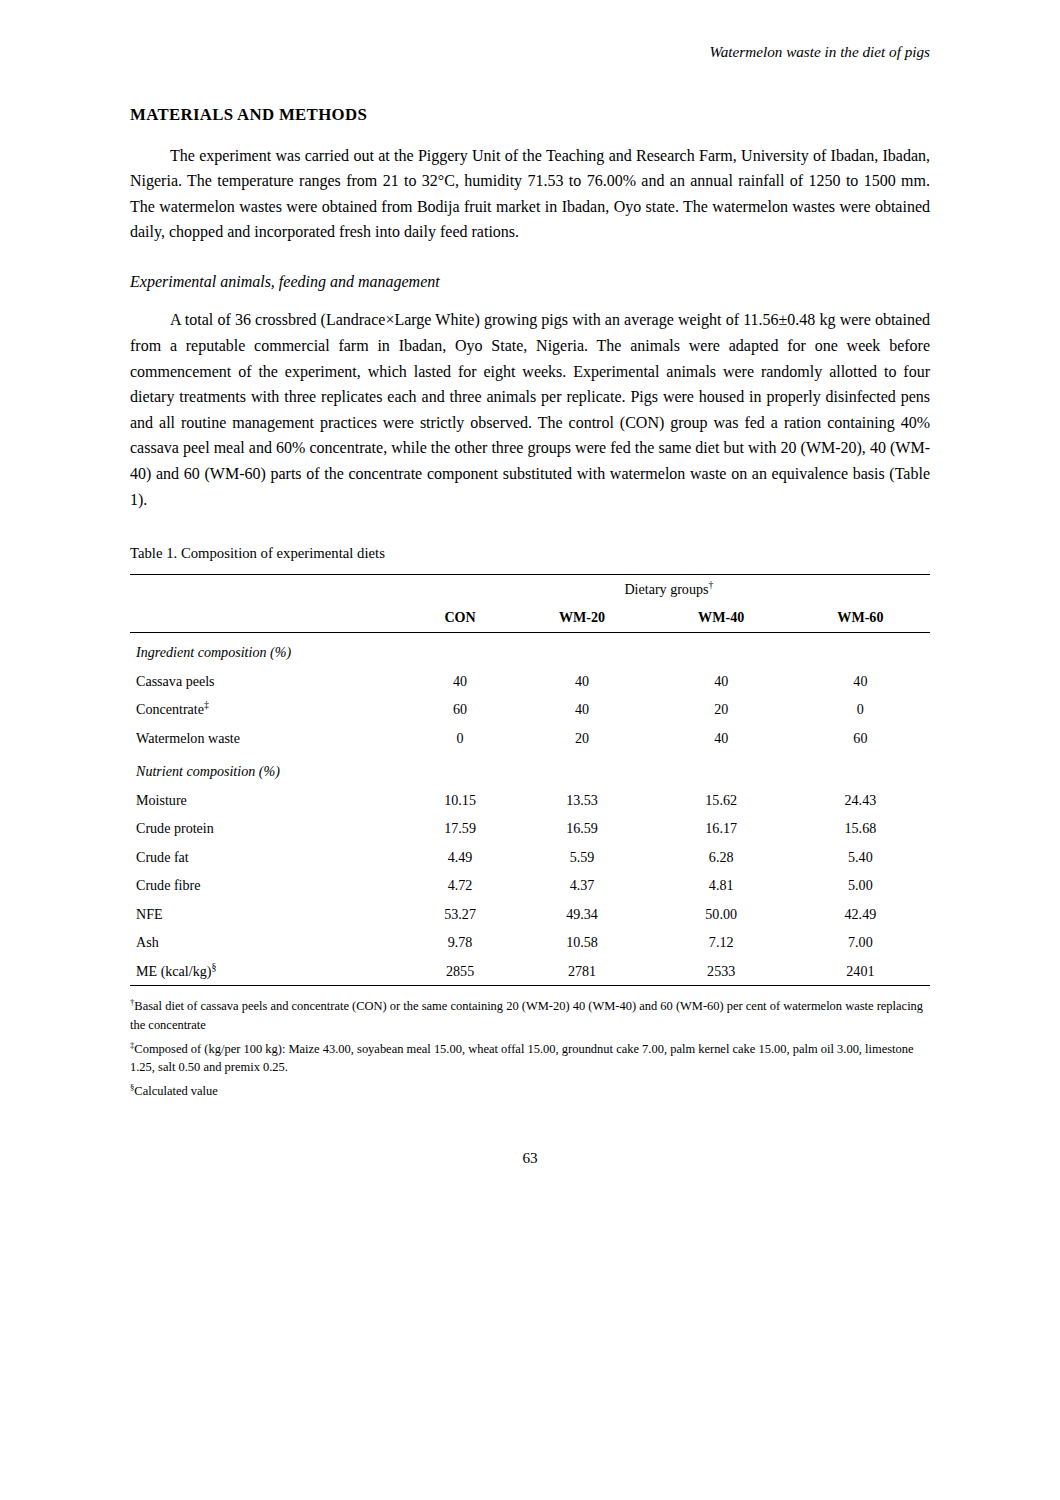Watermelon waste in the diet of pigs
MATERIALS AND METHODS
The experiment was carried out at the Piggery Unit of the Teaching and Research Farm, University of Ibadan, Ibadan, Nigeria. The temperature ranges from 21 to 32°C, humidity 71.53 to 76.00% and an annual rainfall of 1250 to 1500 mm. The watermelon wastes were obtained from Bodija fruit market in Ibadan, Oyo state. The watermelon wastes were obtained daily, chopped and incorporated fresh into daily feed rations.
Experimental animals, feeding and management
A total of 36 crossbred (Landrace×Large White) growing pigs with an average weight of 11.56±0.48 kg were obtained from a reputable commercial farm in Ibadan, Oyo State, Nigeria. The animals were adapted for one week before commencement of the experiment, which lasted for eight weeks. Experimental animals were randomly allotted to four dietary treatments with three replicates each and three animals per replicate. Pigs were housed in properly disinfected pens and all routine management practices were strictly observed. The control (CON) group was fed a ration containing 40% cassava peel meal and 60% concentrate, while the other three groups were fed the same diet but with 20 (WM-20), 40 (WM-40) and 60 (WM-60) parts of the concentrate component substituted with watermelon waste on an equivalence basis (Table 1).
Table 1. Composition of experimental diets
| | Dietary groups † |
| | CON | WM-20 | WM-40 | WM-60 |
| Ingredient composition (%) |
| Cassava peels | 40 | 40 | 40 | 40 |
| Concentrate ‡ | 60 | 40 | 20 | 0 |
| Watermelon waste | 0 | 20 | 40 | 60 |
| Nutrient composition (%) |
| Moisture | 10.15 | 13.53 | 15.62 | 24.43 |
| Crude protein | 17.59 | 16.59 | 16.17 | 15.68 |
| Crude fat | 4.49 | 5.59 | 6.28 | 5.40 |
| Crude fibre | 4.72 | 4.37 | 4.81 | 5.00 |
| NFE | 53.27 | 49.34 | 50.00 | 42.49 |
| Ash | 9.78 | 10.58 | 7.12 | 7.00 |
| ME (kcal/kg) § | 2855 | 2781 | 2533 | 2401 |
†Basal diet of cassava peels and concentrate (CON) or the same containing 20 (WM-20) 40 (WM-40) and 60 (WM-60) per cent of watermelon waste replacing the concentrate
‡Composed of (kg/per 100 kg): Maize 43.00, soyabean meal 15.00, wheat offal 15.00, groundnut cake 7.00, palm kernel cake 15.00, palm oil 3.00, limestone 1.25, salt 0.50 and premix 0.25.
§Calculated value
63